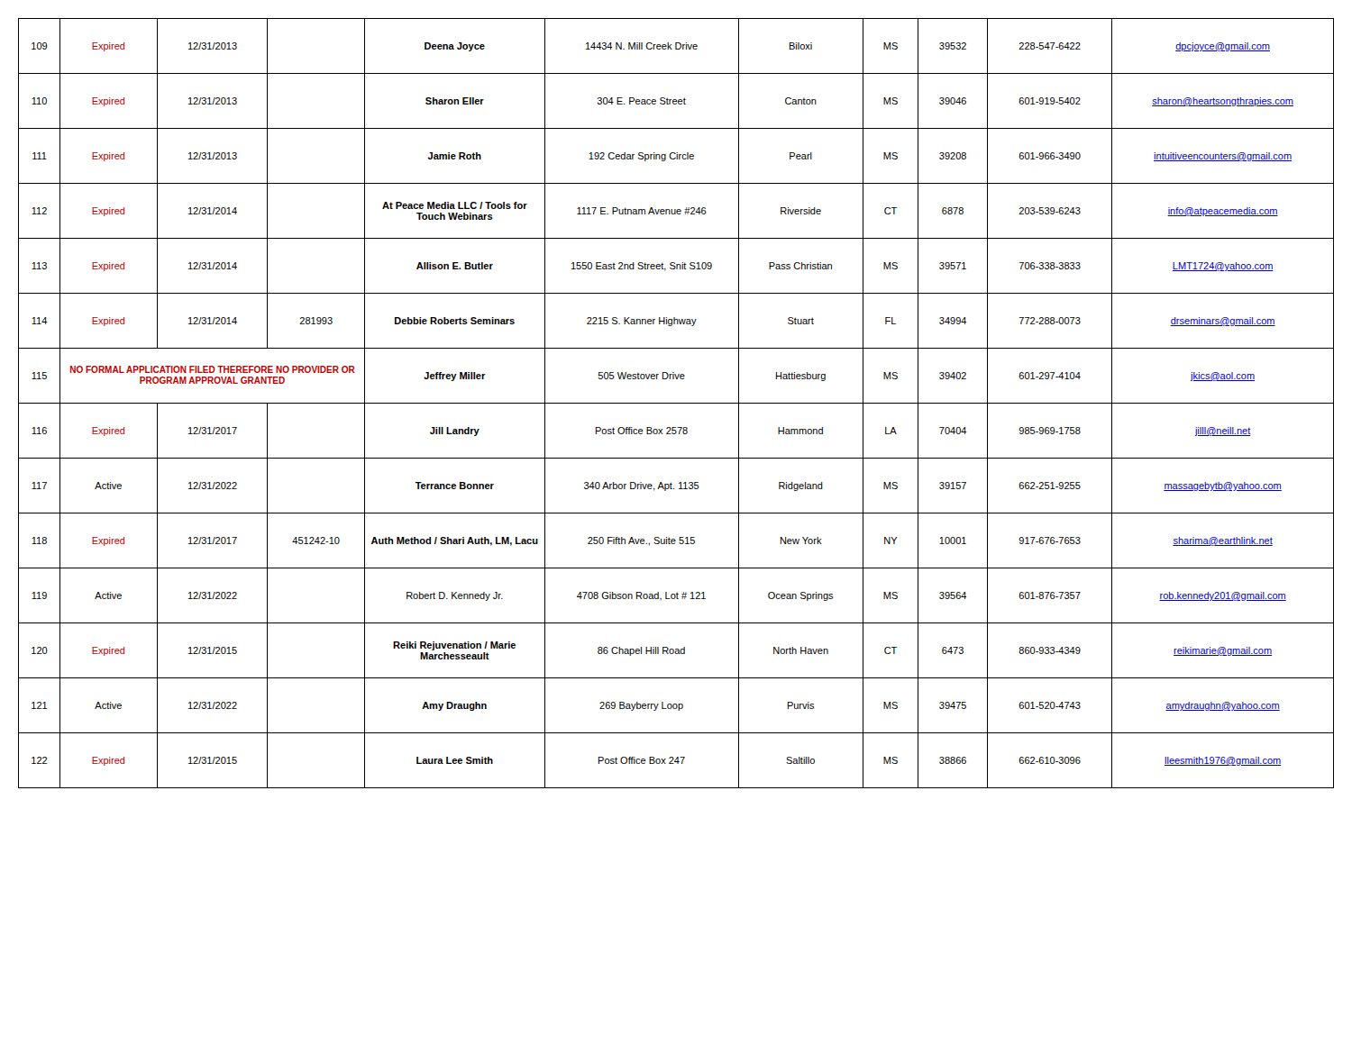| 109 | Expired | 12/31/2013 | | Deena Joyce | 14434 N. Mill Creek Drive | Biloxi | MS | 39532 | 228-547-6422 | dpcjoyce@gmail.com |
| 110 | Expired | 12/31/2013 | | Sharon Eller | 304 E. Peace Street | Canton | MS | 39046 | 601-919-5402 | sharon@heartsongthrapies.com |
| 111 | Expired | 12/31/2013 | | Jamie Roth | 192 Cedar Spring Circle | Pearl | MS | 39208 | 601-966-3490 | intuitiveencounters@gmail.com |
| 112 | Expired | 12/31/2014 | | At Peace Media LLC / Tools for Touch Webinars | 1117 E. Putnam Avenue #246 | Riverside | CT | 6878 | 203-539-6243 | info@atpeacemedia.com |
| 113 | Expired | 12/31/2014 | | Allison E. Butler | 1550 East 2nd Street, Snit S109 | Pass Christian | MS | 39571 | 706-338-3833 | LMT1724@yahoo.com |
| 114 | Expired | 12/31/2014 | 281993 | Debbie Roberts Seminars | 2215 S. Kanner Highway | Stuart | FL | 34994 | 772-288-0073 | drseminars@gmail.com |
| 115 | NO FORMAL APPLICATION FILED THEREFORE NO PROVIDER OR PROGRAM APPROVAL GRANTED | Jeffrey Miller | 505 Westover Drive | Hattiesburg | MS | 39402 | 601-297-4104 | jkics@aol.com |
| 116 | Expired | 12/31/2017 | | Jill Landry | Post Office Box 2578 | Hammond | LA | 70404 | 985-969-1758 | jilll@neill.net |
| 117 | Active | 12/31/2022 | | Terrance Bonner | 340 Arbor Drive, Apt. 1135 | Ridgeland | MS | 39157 | 662-251-9255 | massagebytb@yahoo.com |
| 118 | Expired | 12/31/2017 | 451242-10 | Auth Method / Shari Auth, LM, Lacu | 250 Fifth Ave., Suite 515 | New York | NY | 10001 | 917-676-7653 | sharima@earthlink.net |
| 119 | Active | 12/31/2022 | | Robert D. Kennedy Jr. | 4708 Gibson Road, Lot # 121 | Ocean Springs | MS | 39564 | 601-876-7357 | rob.kennedy201@gmail.com |
| 120 | Expired | 12/31/2015 | | Reiki Rejuvenation / Marie Marchesseault | 86 Chapel Hill Road | North Haven | CT | 6473 | 860-933-4349 | reikimarie@gmail.com |
| 121 | Active | 12/31/2022 | | Amy Draughn | 269 Bayberry Loop | Purvis | MS | 39475 | 601-520-4743 | amydraughn@yahoo.com |
| 122 | Expired | 12/31/2015 | | Laura Lee Smith | Post Office Box 247 | Saltillo | MS | 38866 | 662-610-3096 | lleesmith1976@gmail.com |